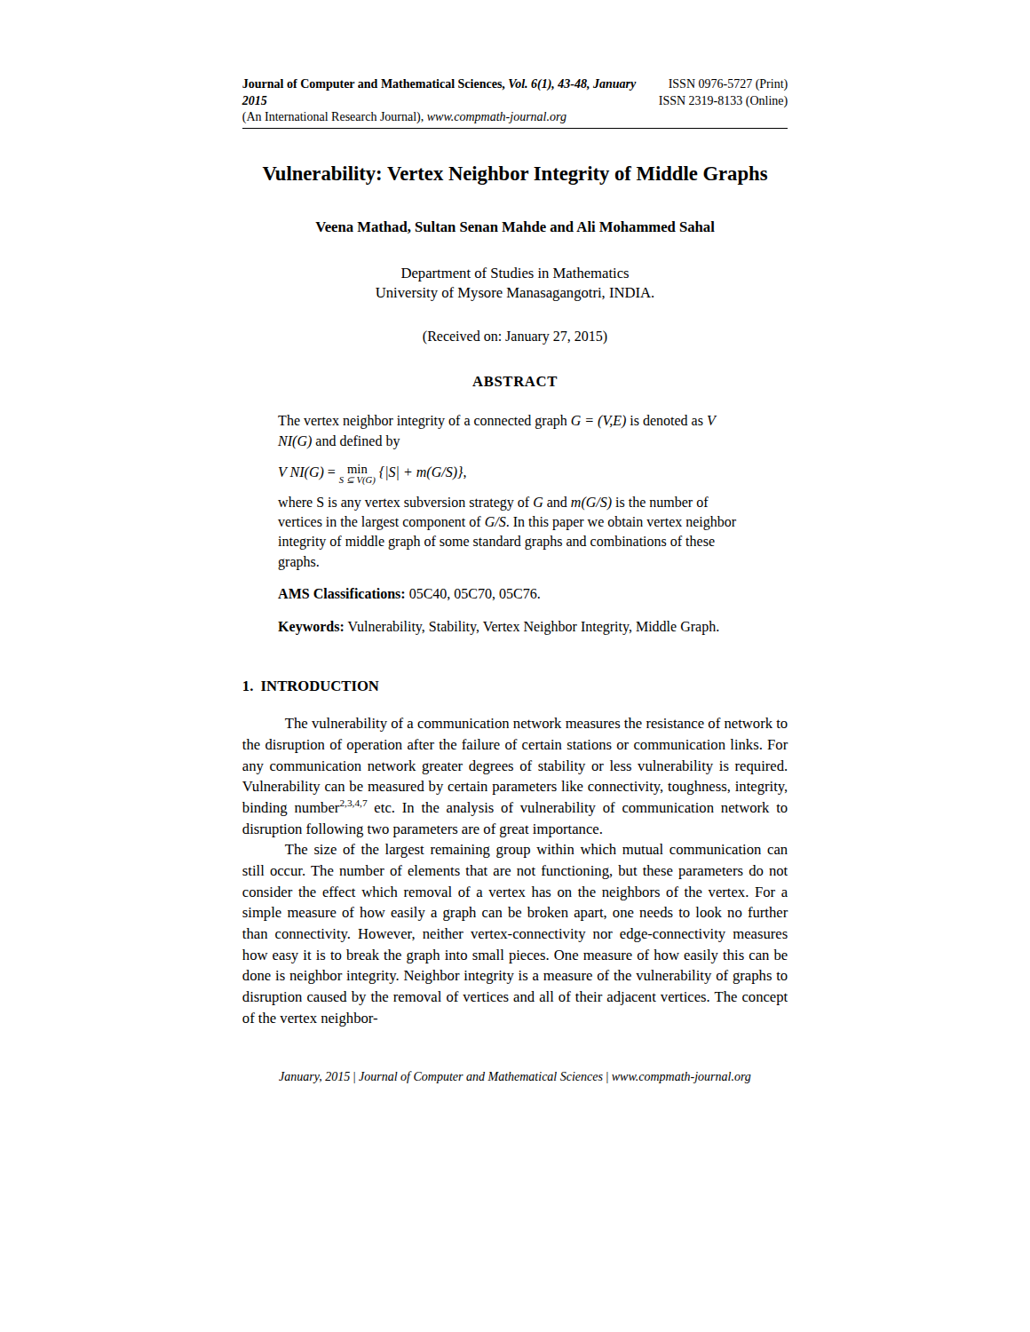Journal of Computer and Mathematical Sciences, Vol. 6(1), 43-48, January 2015
(An International Research Journal), www.compmath-journal.org
ISSN 0976-5727 (Print)
ISSN 2319-8133 (Online)
Vulnerability: Vertex Neighbor Integrity of Middle Graphs
Veena Mathad, Sultan Senan Mahde and Ali Mohammed Sahal
Department of Studies in Mathematics
University of Mysore Manasagangotri, INDIA.
(Received on: January 27, 2015)
ABSTRACT
The vertex neighbor integrity of a connected graph G = (V,E) is denoted as V NI(G) and defined by
V NI(G) = min S ⊆ V(G) {|S| + m(G/S)},
where S is any vertex subversion strategy of G and m(G/S) is the number of vertices in the largest component of G/S. In this paper we obtain vertex neighbor integrity of middle graph of some standard graphs and combinations of these graphs.
AMS Classifications: 05C40, 05C70, 05C76.
Keywords: Vulnerability, Stability, Vertex Neighbor Integrity, Middle Graph.
1. INTRODUCTION
The vulnerability of a communication network measures the resistance of network to the disruption of operation after the failure of certain stations or communication links. For any communication network greater degrees of stability or less vulnerability is required. Vulnerability can be measured by certain parameters like connectivity, toughness, integrity, binding number2,3,4,7 etc. In the analysis of vulnerability of communication network to disruption following two parameters are of great importance.
The size of the largest remaining group within which mutual communication can still occur. The number of elements that are not functioning, but these parameters do not consider the effect which removal of a vertex has on the neighbors of the vertex. For a simple measure of how easily a graph can be broken apart, one needs to look no further than connectivity. However, neither vertex-connectivity nor edge-connectivity measures how easy it is to break the graph into small pieces. One measure of how easily this can be done is neighbor integrity. Neighbor integrity is a measure of the vulnerability of graphs to disruption caused by the removal of vertices and all of their adjacent vertices. The concept of the vertex neighbor-
January, 2015 | Journal of Computer and Mathematical Sciences | www.compmath-journal.org